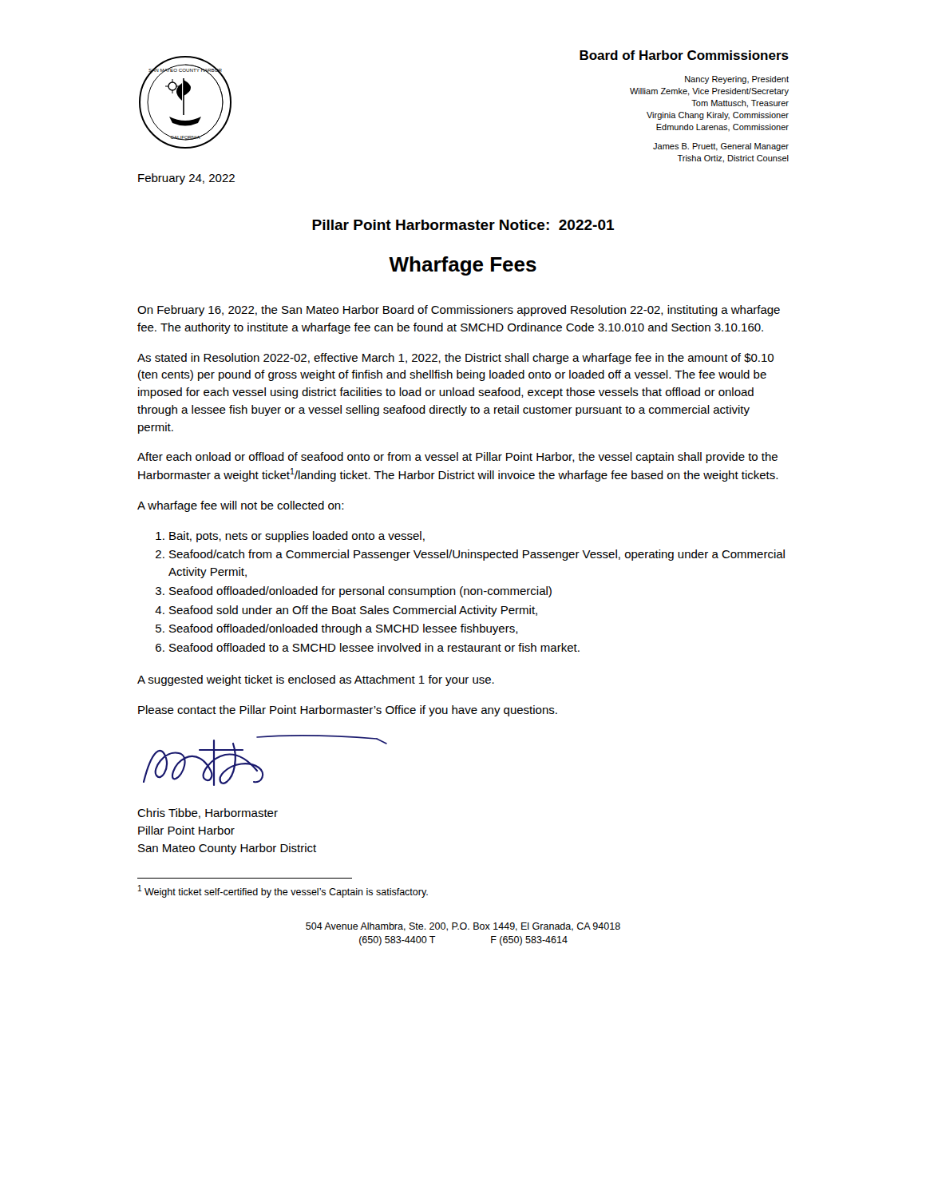SAN MATEO COUNTY HARBOR CALIFORNIA
Board of Harbor Commissioners
Nancy Reyering, President
William Zemke, Vice President/Secretary
Tom Mattusch, Treasurer
Virginia Chang Kiraly, Commissioner
Edmundo Larenas, Commissioner
James B. Pruett, General Manager
Trisha Ortiz, District Counsel
February 24, 2022
Pillar Point Harbormaster Notice: 2022-01
Wharfage Fees
On February 16, 2022, the San Mateo Harbor Board of Commissioners approved Resolution 22-02, instituting a wharfage fee. The authority to institute a wharfage fee can be found at SMCHD Ordinance Code 3.10.010 and Section 3.10.160.
As stated in Resolution 2022-02, effective March 1, 2022, the District shall charge a wharfage fee in the amount of $0.10 (ten cents) per pound of gross weight of finfish and shellfish being loaded onto or loaded off a vessel. The fee would be imposed for each vessel using district facilities to load or unload seafood, except those vessels that offload or onload through a lessee fish buyer or a vessel selling seafood directly to a retail customer pursuant to a commercial activity permit.
After each onload or offload of seafood onto or from a vessel at Pillar Point Harbor, the vessel captain shall provide to the Harbormaster a weight ticket1/landing ticket. The Harbor District will invoice the wharfage fee based on the weight tickets.
A wharfage fee will not be collected on:
Bait, pots, nets or supplies loaded onto a vessel,
Seafood/catch from a Commercial Passenger Vessel/Uninspected Passenger Vessel, operating under a Commercial Activity Permit,
Seafood offloaded/onloaded for personal consumption (non-commercial)
Seafood sold under an Off the Boat Sales Commercial Activity Permit,
Seafood offloaded/onloaded through a SMCHD lessee fishbuyers,
Seafood offloaded to a SMCHD lessee involved in a restaurant or fish market.
A suggested weight ticket is enclosed as Attachment 1 for your use.
Please contact the Pillar Point Harbormaster’s Office if you have any questions.
Chris Tibbe, Harbormaster
Pillar Point Harbor
San Mateo County Harbor District
1 Weight ticket self-certified by the vessel’s Captain is satisfactory.
504 Avenue Alhambra, Ste. 200, P.O. Box 1449, El Granada, CA 94018 (650) 583-4400 T F (650) 583-4614